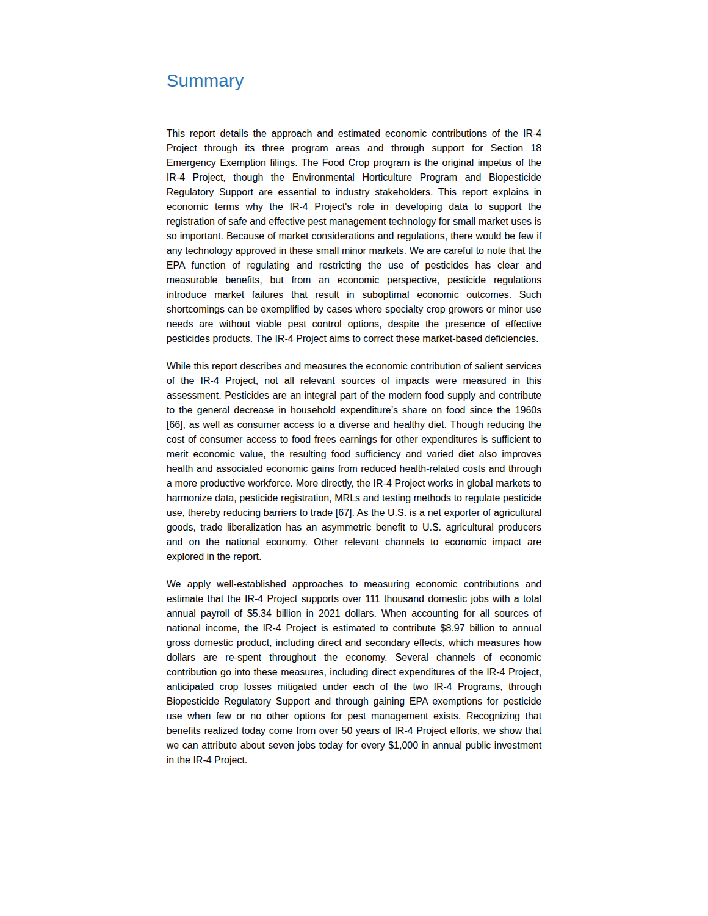Summary
This report details the approach and estimated economic contributions of the IR-4 Project through its three program areas and through support for Section 18 Emergency Exemption filings. The Food Crop program is the original impetus of the IR-4 Project, though the Environmental Horticulture Program and Biopesticide Regulatory Support are essential to industry stakeholders. This report explains in economic terms why the IR-4 Project's role in developing data to support the registration of safe and effective pest management technology for small market uses is so important. Because of market considerations and regulations, there would be few if any technology approved in these small minor markets. We are careful to note that the EPA function of regulating and restricting the use of pesticides has clear and measurable benefits, but from an economic perspective, pesticide regulations introduce market failures that result in suboptimal economic outcomes. Such shortcomings can be exemplified by cases where specialty crop growers or minor use needs are without viable pest control options, despite the presence of effective pesticides products. The IR-4 Project aims to correct these market-based deficiencies.
While this report describes and measures the economic contribution of salient services of the IR-4 Project, not all relevant sources of impacts were measured in this assessment. Pesticides are an integral part of the modern food supply and contribute to the general decrease in household expenditure’s share on food since the 1960s [66], as well as consumer access to a diverse and healthy diet. Though reducing the cost of consumer access to food frees earnings for other expenditures is sufficient to merit economic value, the resulting food sufficiency and varied diet also improves health and associated economic gains from reduced health-related costs and through a more productive workforce. More directly, the IR-4 Project works in global markets to harmonize data, pesticide registration, MRLs and testing methods to regulate pesticide use, thereby reducing barriers to trade [67]. As the U.S. is a net exporter of agricultural goods, trade liberalization has an asymmetric benefit to U.S. agricultural producers and on the national economy. Other relevant channels to economic impact are explored in the report.
We apply well-established approaches to measuring economic contributions and estimate that the IR-4 Project supports over 111 thousand domestic jobs with a total annual payroll of $5.34 billion in 2021 dollars. When accounting for all sources of national income, the IR-4 Project is estimated to contribute $8.97 billion to annual gross domestic product, including direct and secondary effects, which measures how dollars are re-spent throughout the economy. Several channels of economic contribution go into these measures, including direct expenditures of the IR-4 Project, anticipated crop losses mitigated under each of the two IR-4 Programs, through Biopesticide Regulatory Support and through gaining EPA exemptions for pesticide use when few or no other options for pest management exists. Recognizing that benefits realized today come from over 50 years of IR-4 Project efforts, we show that we can attribute about seven jobs today for every $1,000 in annual public investment in the IR-4 Project.